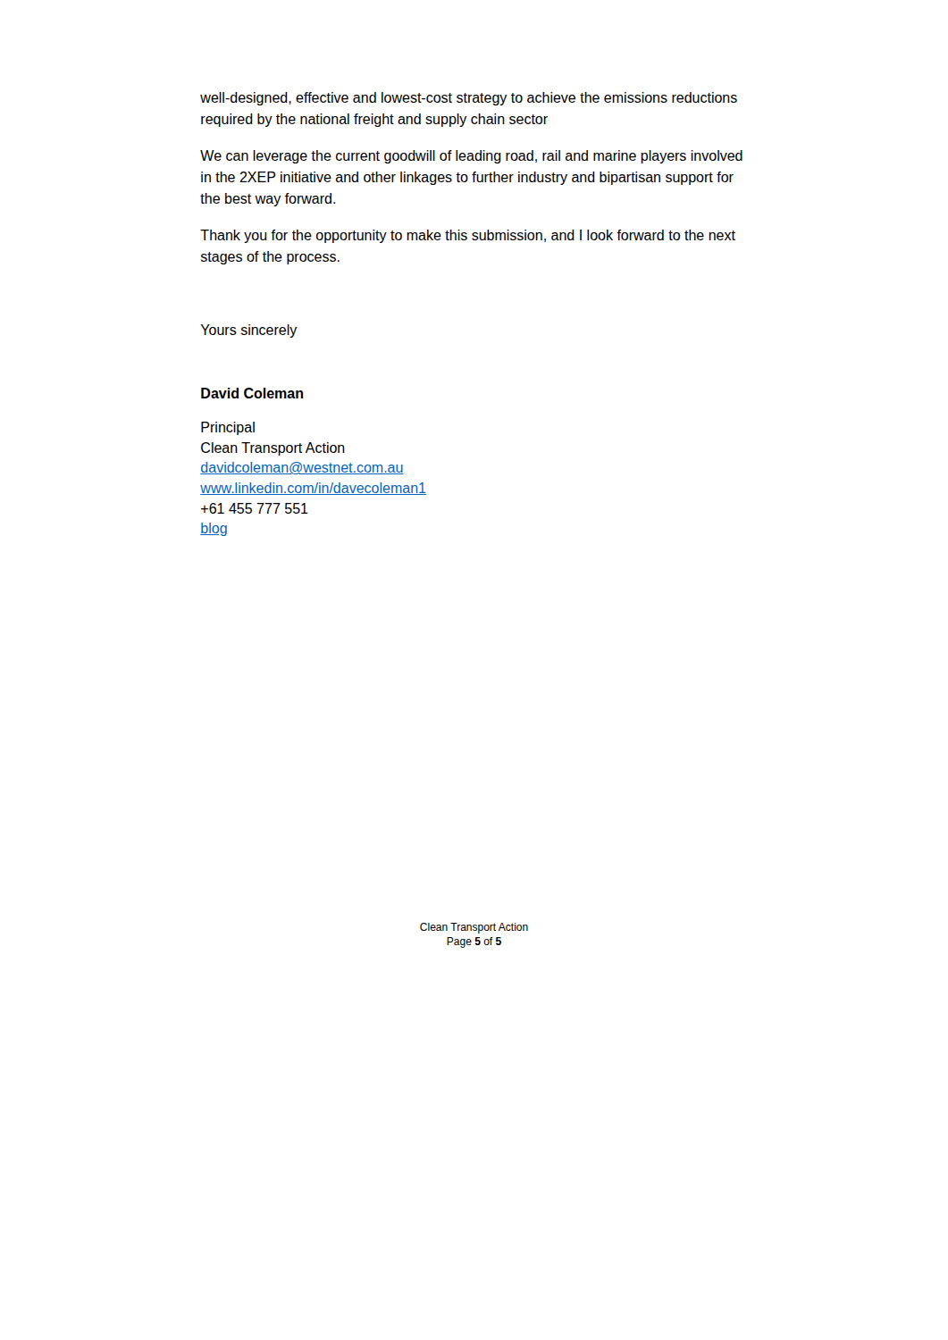well-designed, effective and lowest-cost strategy to achieve the emissions reductions required by the national freight and supply chain sector
We can leverage the current goodwill of leading road, rail and marine players involved in the 2XEP initiative and other linkages to further industry and bipartisan support for the best way forward.
Thank you for the opportunity to make this submission, and I look forward to the next stages of the process.
Yours sincerely
David Coleman
Principal
Clean Transport Action
davidcoleman@westnet.com.au
www.linkedin.com/in/davecoleman1
+61 455 777 551
blog
Clean Transport Action
Page 5 of 5